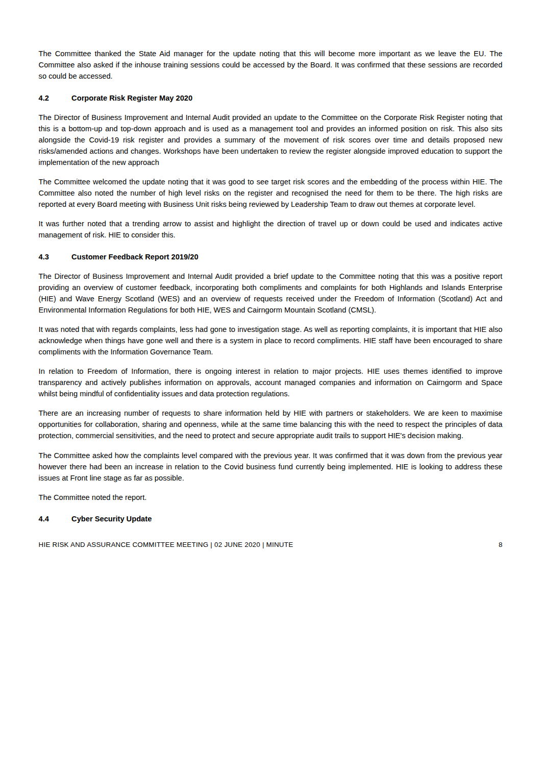The Committee thanked the State Aid manager for the update noting that this will become more important as we leave the EU. The Committee also asked if the inhouse training sessions could be accessed by the Board. It was confirmed that these sessions are recorded so could be accessed.
4.2 Corporate Risk Register May 2020
The Director of Business Improvement and Internal Audit provided an update to the Committee on the Corporate Risk Register noting that this is a bottom-up and top-down approach and is used as a management tool and provides an informed position on risk. This also sits alongside the Covid-19 risk register and provides a summary of the movement of risk scores over time and details proposed new risks/amended actions and changes. Workshops have been undertaken to review the register alongside improved education to support the implementation of the new approach
The Committee welcomed the update noting that it was good to see target risk scores and the embedding of the process within HIE. The Committee also noted the number of high level risks on the register and recognised the need for them to be there. The high risks are reported at every Board meeting with Business Unit risks being reviewed by Leadership Team to draw out themes at corporate level.
It was further noted that a trending arrow to assist and highlight the direction of travel up or down could be used and indicates active management of risk. HIE to consider this.
4.3 Customer Feedback Report 2019/20
The Director of Business Improvement and Internal Audit provided a brief update to the Committee noting that this was a positive report providing an overview of customer feedback, incorporating both compliments and complaints for both Highlands and Islands Enterprise (HIE) and Wave Energy Scotland (WES) and an overview of requests received under the Freedom of Information (Scotland) Act and Environmental Information Regulations for both HIE, WES and Cairngorm Mountain Scotland (CMSL).
It was noted that with regards complaints, less had gone to investigation stage. As well as reporting complaints, it is important that HIE also acknowledge when things have gone well and there is a system in place to record compliments. HIE staff have been encouraged to share compliments with the Information Governance Team.
In relation to Freedom of Information, there is ongoing interest in relation to major projects. HIE uses themes identified to improve transparency and actively publishes information on approvals, account managed companies and information on Cairngorm and Space whilst being mindful of confidentiality issues and data protection regulations.
There are an increasing number of requests to share information held by HIE with partners or stakeholders. We are keen to maximise opportunities for collaboration, sharing and openness, while at the same time balancing this with the need to respect the principles of data protection, commercial sensitivities, and the need to protect and secure appropriate audit trails to support HIE's decision making.
The Committee asked how the complaints level compared with the previous year. It was confirmed that it was down from the previous year however there had been an increase in relation to the Covid business fund currently being implemented. HIE is looking to address these issues at Front line stage as far as possible.
The Committee noted the report.
4.4 Cyber Security Update
HIE RISK AND ASSURANCE COMMITTEE MEETING | 02 JUNE 2020 | MINUTE 8